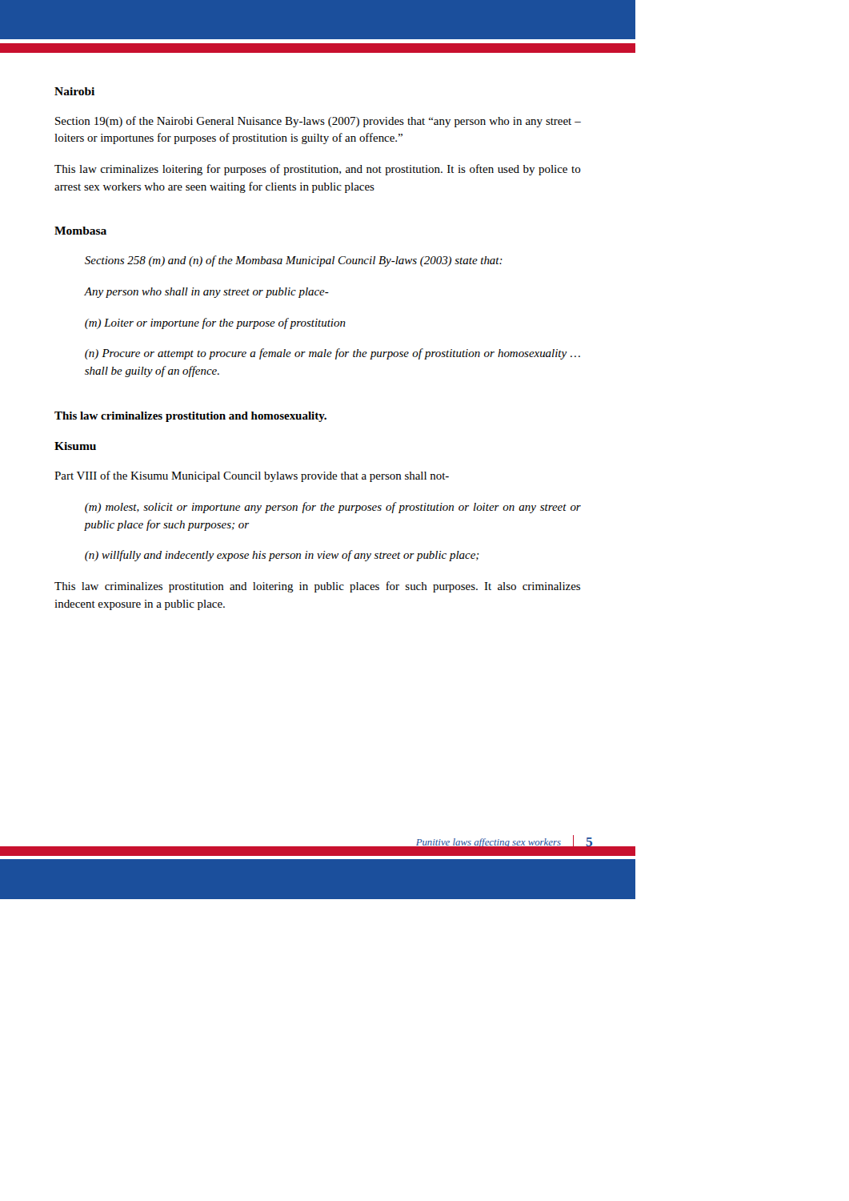Nairobi
Section 19(m) of the Nairobi General Nuisance By-laws (2007) provides that “any person who in any street – loiters or importunes for purposes of prostitution is guilty of an offence.”
This law criminalizes loitering for purposes of prostitution, and not prostitution. It is often used by police to arrest sex workers who are seen waiting for clients in public places
Mombasa
Sections 258 (m) and (n) of the Mombasa Municipal Council By-laws (2003) state that:
Any person who shall in any street or public place-
(m) Loiter or importune for the purpose of prostitution
(n) Procure or attempt to procure a female or male for the purpose of prostitution or homosexuality … shall be guilty of an offence.
This law criminalizes prostitution and homosexuality.
Kisumu
Part VIII of the Kisumu Municipal Council bylaws provide that a person shall not-
(m) molest, solicit or importune any person for the purposes of prostitution or loiter on any street or public place for such purposes; or
(n) willfully and indecently expose his person in view of any street or public place;
This law criminalizes prostitution and loitering in public places for such purposes. It also criminalizes indecent exposure in a public place.
Punitive laws affecting sex workers 5